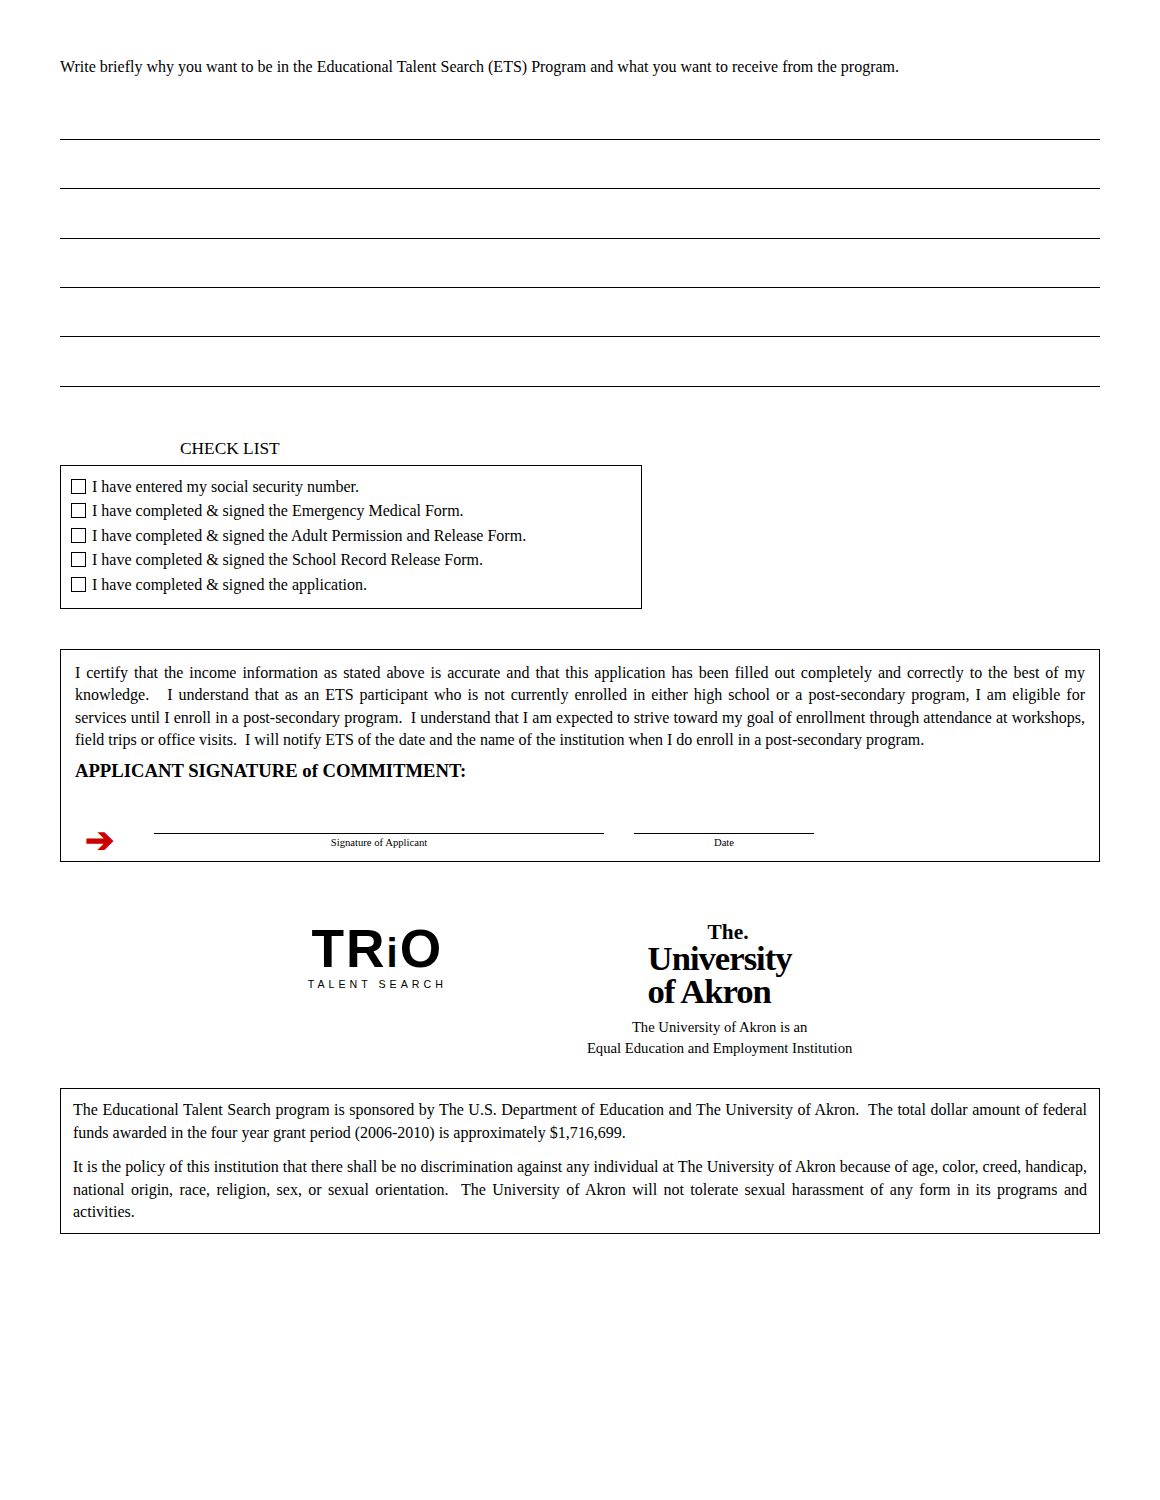Write briefly why you want to be in the Educational Talent Search (ETS) Program and what you want to receive from the program.
CHECK LIST
I have entered my social security number.
I have completed & signed the Emergency Medical Form.
I have completed & signed the Adult Permission and Release Form.
I have completed & signed the School Record Release Form.
I have completed & signed the application.
I certify that the income information as stated above is accurate and that this application has been filled out completely and correctly to the best of my knowledge. I understand that as an ETS participant who is not currently enrolled in either high school or a post-secondary program, I am eligible for services until I enroll in a post-secondary program. I understand that I am expected to strive toward my goal of enrollment through attendance at workshops, field trips or office visits. I will notify ETS of the date and the name of the institution when I do enroll in a post-secondary program.
APPLICANT SIGNATURE of COMMITMENT:
➔
Signature of Applicant
Date
TRi O
TALENT SEARCH
The.
University
of Akron
The University of Akron is an
Equal Education and Employment Institution
The Educational Talent Search program is sponsored by The U.S. Department of Education and The University of Akron. The total dollar amount of federal funds awarded in the four year grant period (2006-2010) is approximately $1,716,699.
It is the policy of this institution that there shall be no discrimination against any individual at The University of Akron because of age, color, creed, handicap, national origin, race, religion, sex, or sexual orientation. The University of Akron will not tolerate sexual harassment of any form in its programs and activities.